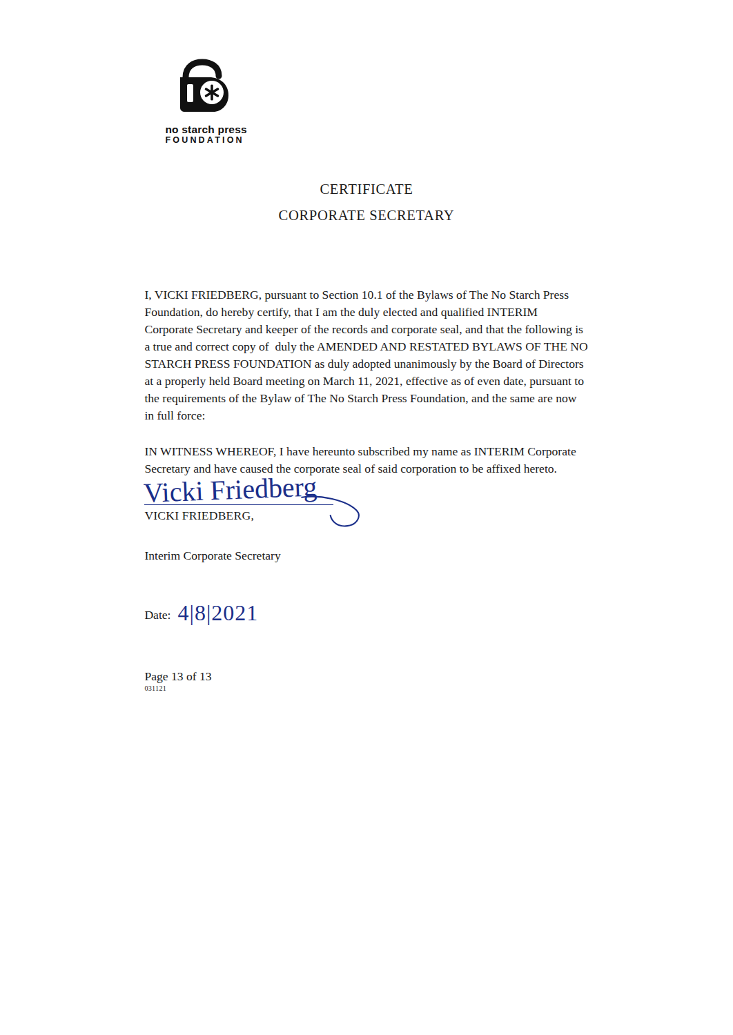no starch press
FOUNDATION
CERTIFICATE
CORPORATE SECRETARY
I, VICKI FRIEDBERG, pursuant to Section 10.1 of the Bylaws of The No Starch Press Foundation, do hereby certify, that I am the duly elected and qualified INTERIM Corporate Secretary and keeper of the records and corporate seal, and that the following is a true and correct copy of duly the AMENDED AND RESTATED BYLAWS OF THE NO STARCH PRESS FOUNDATION as duly adopted unanimously by the Board of Directors at a properly held Board meeting on March 11, 2021, effective as of even date, pursuant to the requirements of the Bylaw of The No Starch Press Foundation, and the same are now in full force:
IN WITNESS WHEREOF, I have hereunto subscribed my name as INTERIM Corporate Secretary and have caused the corporate seal of said corporation to be affixed hereto.
Vicki Friedberg
VICKI FRIEDBERG,
Interim Corporate Secretary
Date: 4|8|2021
Page 13 of 13
031121